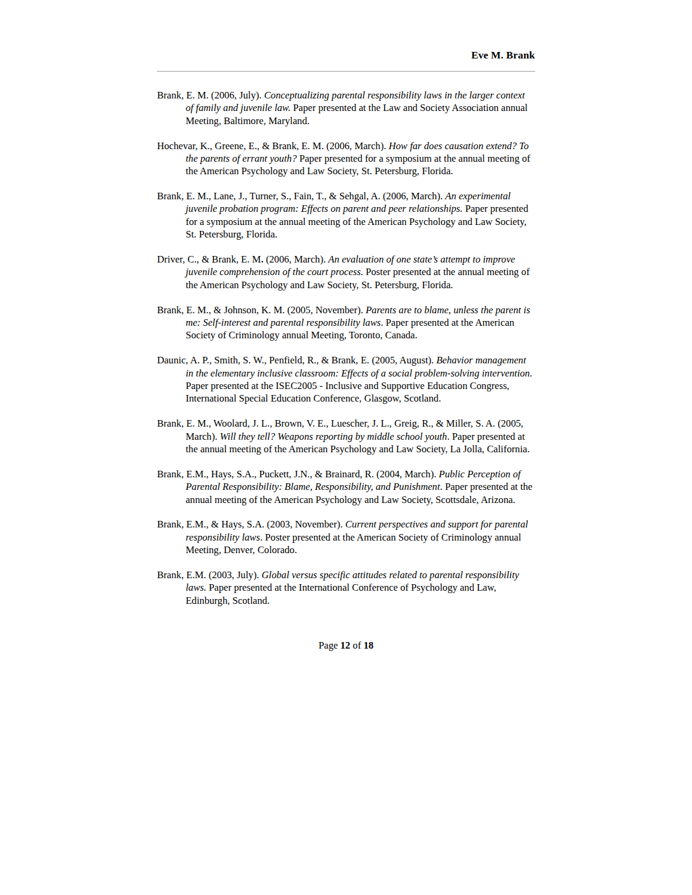Eve M. Brank
Brank, E. M. (2006, July). Conceptualizing parental responsibility laws in the larger context of family and juvenile law. Paper presented at the Law and Society Association annual Meeting, Baltimore, Maryland.
Hochevar, K., Greene, E., & Brank, E. M. (2006, March). How far does causation extend? To the parents of errant youth? Paper presented for a symposium at the annual meeting of the American Psychology and Law Society, St. Petersburg, Florida.
Brank, E. M., Lane, J., Turner, S., Fain, T., & Sehgal, A. (2006, March). An experimental juvenile probation program: Effects on parent and peer relationships. Paper presented for a symposium at the annual meeting of the American Psychology and Law Society, St. Petersburg, Florida.
Driver, C., & Brank, E. M. (2006, March). An evaluation of one state’s attempt to improve juvenile comprehension of the court process. Poster presented at the annual meeting of the American Psychology and Law Society, St. Petersburg, Florida.
Brank, E. M., & Johnson, K. M. (2005, November). Parents are to blame, unless the parent is me: Self-interest and parental responsibility laws. Paper presented at the American Society of Criminology annual Meeting, Toronto, Canada.
Daunic, A. P., Smith, S. W., Penfield, R., & Brank, E. (2005, August). Behavior management in the elementary inclusive classroom: Effects of a social problem-solving intervention. Paper presented at the ISEC2005 - Inclusive and Supportive Education Congress, International Special Education Conference, Glasgow, Scotland.
Brank, E. M., Woolard, J. L., Brown, V. E., Luescher, J. L., Greig, R., & Miller, S. A. (2005, March). Will they tell? Weapons reporting by middle school youth. Paper presented at the annual meeting of the American Psychology and Law Society, La Jolla, California.
Brank, E.M., Hays, S.A., Puckett, J.N., & Brainard, R. (2004, March). Public Perception of Parental Responsibility: Blame, Responsibility, and Punishment. Paper presented at the annual meeting of the American Psychology and Law Society, Scottsdale, Arizona.
Brank, E.M., & Hays, S.A. (2003, November). Current perspectives and support for parental responsibility laws. Poster presented at the American Society of Criminology annual Meeting, Denver, Colorado.
Brank, E.M. (2003, July). Global versus specific attitudes related to parental responsibility laws. Paper presented at the International Conference of Psychology and Law, Edinburgh, Scotland.
Page 12 of 18